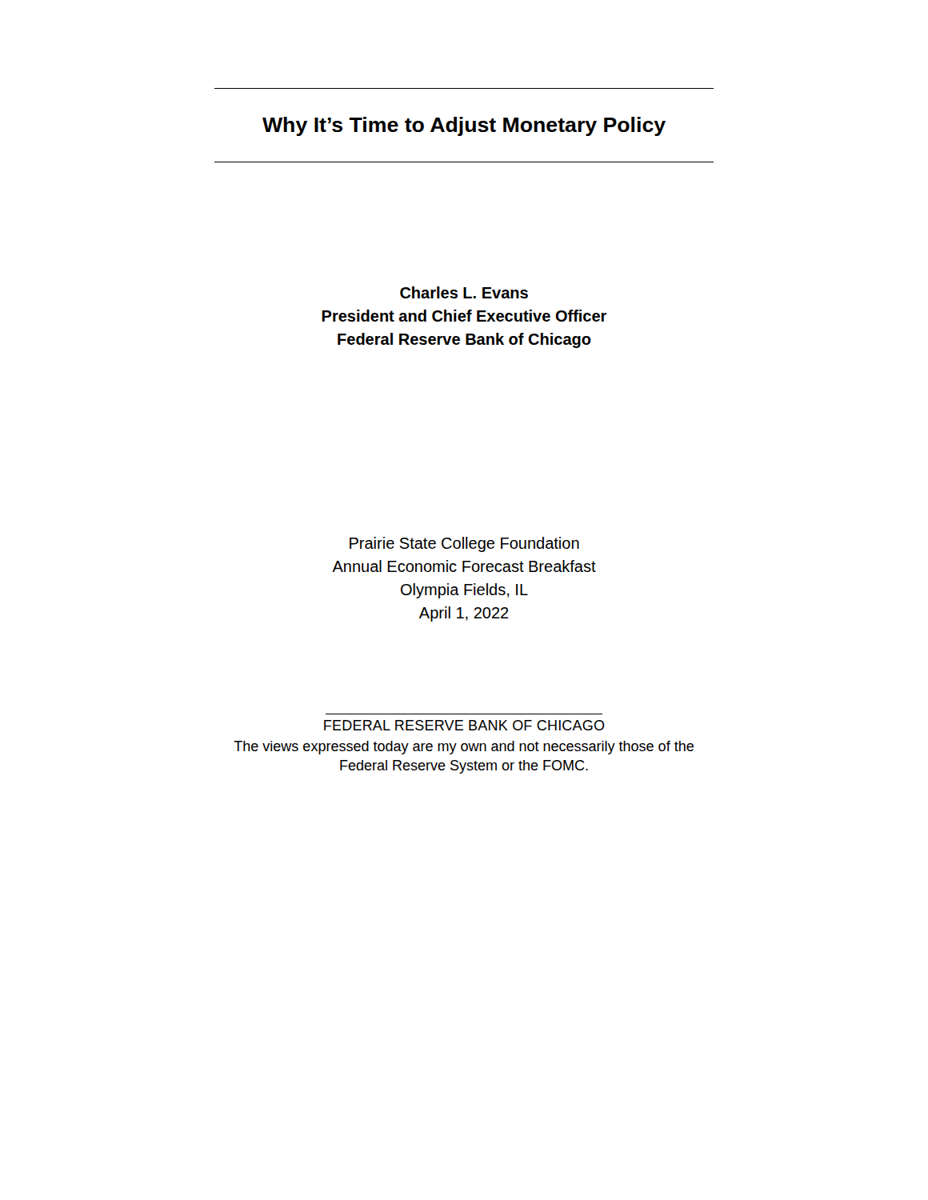Why It’s Time to Adjust Monetary Policy
Charles L. Evans
President and Chief Executive Officer
Federal Reserve Bank of Chicago
Prairie State College Foundation
Annual Economic Forecast Breakfast
Olympia Fields, IL
April 1, 2022
FEDERAL RESERVE BANK OF CHICAGO
The views expressed today are my own and not necessarily those of the Federal Reserve System or the FOMC.